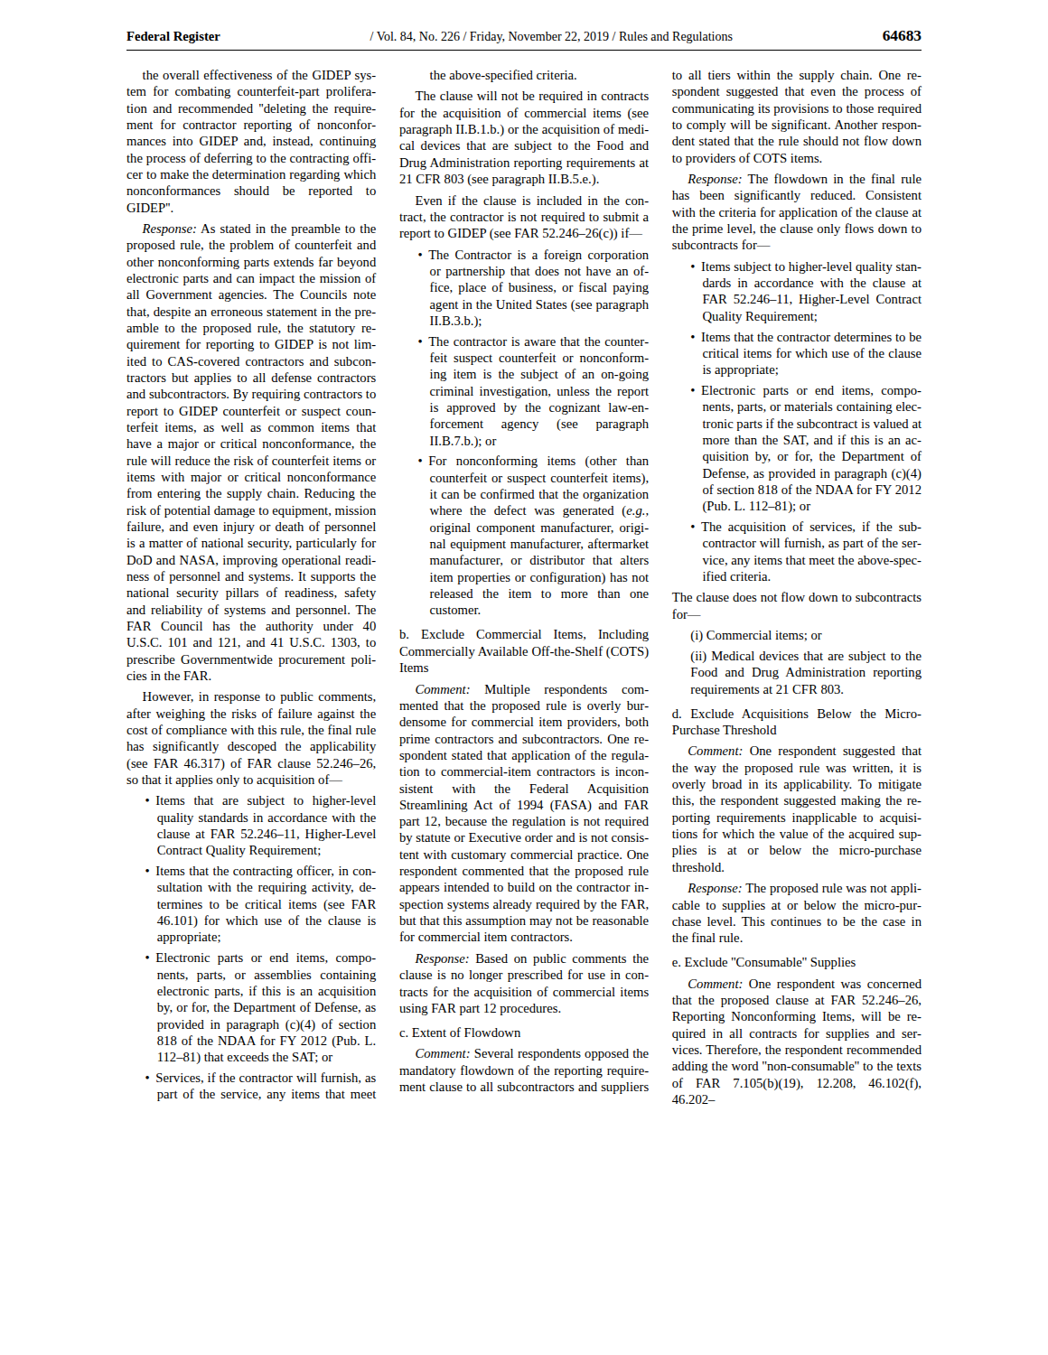Federal Register
/ Vol. 84, No. 226 / Friday, November 22, 2019 / Rules and Regulations
64683
the overall effectiveness of the GIDEP system for combating counterfeit-part proliferation and recommended ''deleting the requirement for contractor reporting of nonconformances into GIDEP and, instead, continuing the process of deferring to the contracting officer to make the determination regarding which nonconformances should be reported to GIDEP''.
Response: As stated in the preamble to the proposed rule, the problem of counterfeit and other nonconforming parts extends far beyond electronic parts and can impact the mission of all Government agencies. The Councils note that, despite an erroneous statement in the preamble to the proposed rule, the statutory requirement for reporting to GIDEP is not limited to CAS-covered contractors and subcontractors but applies to all defense contractors and subcontractors. By requiring contractors to report to GIDEP counterfeit or suspect counterfeit items, as well as common items that have a major or critical nonconformance, the rule will reduce the risk of counterfeit items or items with major or critical nonconformance from entering the supply chain. Reducing the risk of potential damage to equipment, mission failure, and even injury or death of personnel is a matter of national security, particularly for DoD and NASA, improving operational readiness of personnel and systems. It supports the national security pillars of readiness, safety and reliability of systems and personnel. The FAR Council has the authority under 40 U.S.C. 101 and 121, and 41 U.S.C. 1303, to prescribe Governmentwide procurement policies in the FAR.
However, in response to public comments, after weighing the risks of failure against the cost of compliance with this rule, the final rule has significantly descoped the applicability (see FAR 46.317) of FAR clause 52.246–26, so that it applies only to acquisition of—
Items that are subject to higher-level quality standards in accordance with the clause at FAR 52.246–11, Higher-Level Contract Quality Requirement;
Items that the contracting officer, in consultation with the requiring activity, determines to be critical items (see FAR 46.101) for which use of the clause is appropriate;
Electronic parts or end items, components, parts, or assemblies containing electronic parts, if this is an acquisition by, or for, the Department of Defense, as provided in paragraph (c)(4) of section 818 of the NDAA for FY 2012 (Pub. L. 112–81) that exceeds the SAT; or
Services, if the contractor will furnish, as part of the service, any items that meet the above-specified criteria.
The clause will not be required in contracts for the acquisition of commercial items (see paragraph II.B.1.b.) or the acquisition of medical devices that are subject to the Food and Drug Administration reporting requirements at 21 CFR 803 (see paragraph II.B.5.e.).
Even if the clause is included in the contract, the contractor is not required to submit a report to GIDEP (see FAR 52.246–26(c)) if—
The Contractor is a foreign corporation or partnership that does not have an office, place of business, or fiscal paying agent in the United States (see paragraph II.B.3.b.);
The contractor is aware that the counterfeit suspect counterfeit or nonconforming item is the subject of an on-going criminal investigation, unless the report is approved by the cognizant law-enforcement agency (see paragraph II.B.7.b.); or
For nonconforming items (other than counterfeit or suspect counterfeit items), it can be confirmed that the organization where the defect was generated (e.g., original component manufacturer, original equipment manufacturer, aftermarket manufacturer, or distributor that alters item properties or configuration) has not released the item to more than one customer.
b. Exclude Commercial Items, Including Commercially Available Off-the-Shelf (COTS) Items
Comment: Multiple respondents commented that the proposed rule is overly burdensome for commercial item providers, both prime contractors and subcontractors. One respondent stated that application of the regulation to commercial-item contractors is inconsistent with the Federal Acquisition Streamlining Act of 1994 (FASA) and FAR part 12, because the regulation is not required by statute or Executive order and is not consistent with customary commercial practice. One respondent commented that the proposed rule appears intended to build on the contractor inspection systems already required by the FAR, but that this assumption may not be reasonable for commercial item contractors.
Response: Based on public comments the clause is no longer prescribed for use in contracts for the acquisition of commercial items using FAR part 12 procedures.
c. Extent of Flowdown
Comment: Several respondents opposed the mandatory flowdown of the reporting requirement clause to all subcontractors and suppliers to all tiers within the supply chain. One respondent suggested that even the process of communicating its provisions to those required to comply will be significant. Another respondent stated that the rule should not flow down to providers of COTS items.
Response: The flowdown in the final rule has been significantly reduced. Consistent with the criteria for application of the clause at the prime level, the clause only flows down to subcontracts for—
Items subject to higher-level quality standards in accordance with the clause at FAR 52.246–11, Higher-Level Contract Quality Requirement;
Items that the contractor determines to be critical items for which use of the clause is appropriate;
Electronic parts or end items, components, parts, or materials containing electronic parts if the subcontract is valued at more than the SAT, and if this is an acquisition by, or for, the Department of Defense, as provided in paragraph (c)(4) of section 818 of the NDAA for FY 2012 (Pub. L. 112–81); or
The acquisition of services, if the subcontractor will furnish, as part of the service, any items that meet the above-specified criteria.
The clause does not flow down to subcontracts for—
(i) Commercial items; or
(ii) Medical devices that are subject to the Food and Drug Administration reporting requirements at 21 CFR 803.
d. Exclude Acquisitions Below the Micro-Purchase Threshold
Comment: One respondent suggested that the way the proposed rule was written, it is overly broad in its applicability. To mitigate this, the respondent suggested making the reporting requirements inapplicable to acquisitions for which the value of the acquired supplies is at or below the micro-purchase threshold.
Response: The proposed rule was not applicable to supplies at or below the micro-purchase level. This continues to be the case in the final rule.
e. Exclude ''Consumable'' Supplies
Comment: One respondent was concerned that the proposed clause at FAR 52.246–26, Reporting Nonconforming Items, will be required in all contracts for supplies and services. Therefore, the respondent recommended adding the word ''non-consumable'' to the texts of FAR 7.105(b)(19), 12.208, 46.102(f), 46.202–